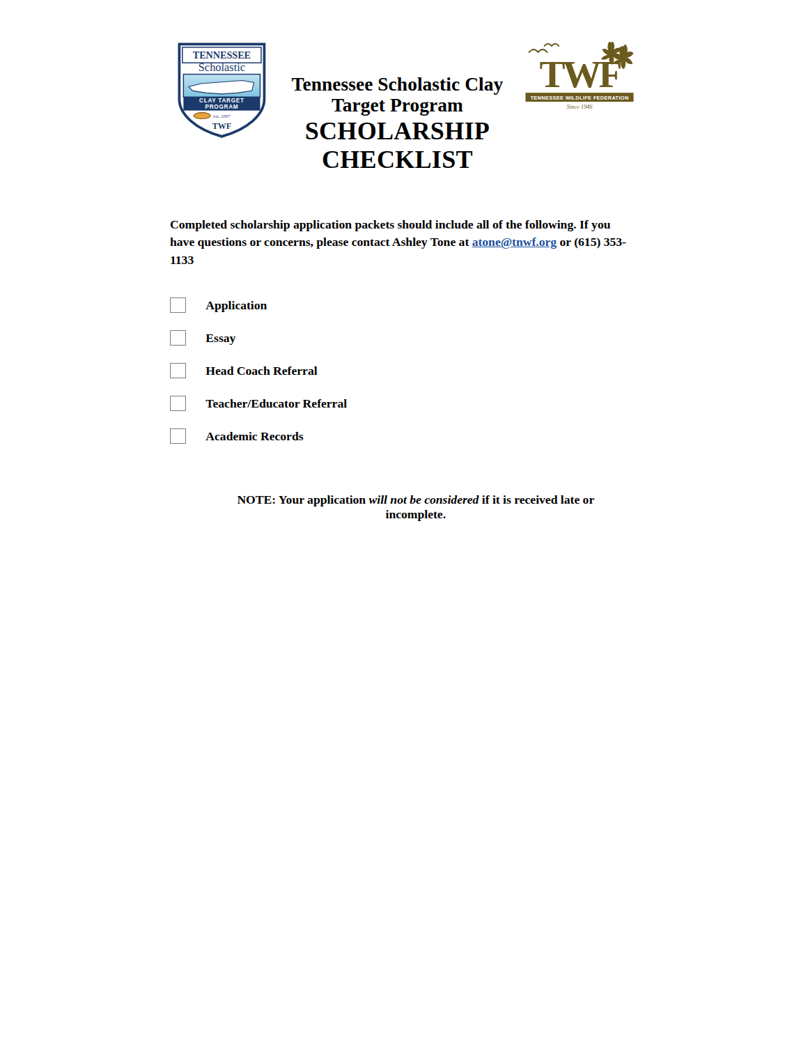TENNESSEE Scholastic CLAY TARGET PROGRAM est. 2007 TWF
Tennessee Scholastic Clay Target Program
SCHOLARSHIP CHECKLIST
TWF TENNESSEE WILDLIFE FEDERATION Since 1946
Completed scholarship application packets should include all of the following. If you have questions or concerns, please contact Ashley Tone at atone@tnwf.org or (615) 353-1133
Application
Essay
Head Coach Referral
Teacher/Educator Referral
Academic Records
NOTE: Your application will not be considered if it is received late or incomplete.